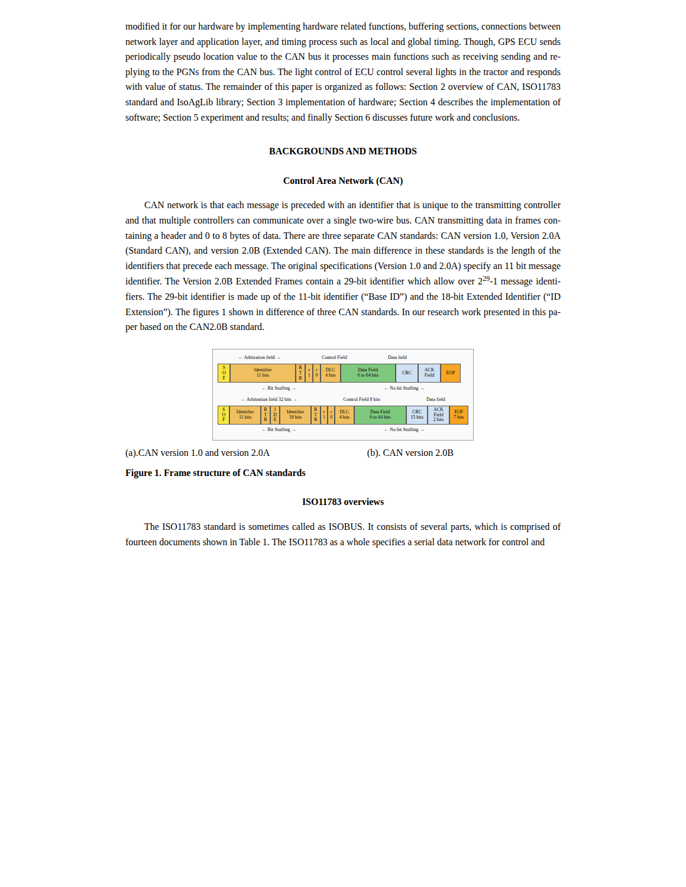modified it for our hardware by implementing hardware related functions, buffering sections, connections between network layer and application layer, and timing process such as local and global timing. Though, GPS ECU sends periodically pseudo location value to the CAN bus it processes main functions such as receiving sending and replying to the PGNs from the CAN bus. The light control of ECU control several lights in the tractor and responds with value of status. The remainder of this paper is organized as follows: Section 2 overview of CAN, ISO11783 standard and IsoAgLib library; Section 3 implementation of hardware; Section 4 describes the implementation of software; Section 5 experiment and results; and finally Section 6 discusses future work and conclusions.
BACKGROUNDS AND METHODS
Control Area Network (CAN)
CAN network is that each message is preceded with an identifier that is unique to the transmitting controller and that multiple controllers can communicate over a single two-wire bus. CAN transmitting data in frames containing a header and 0 to 8 bytes of data. There are three separate CAN standards: CAN version 1.0, Version 2.0A (Standard CAN), and version 2.0B (Extended CAN). The main difference in these standards is the length of the identifiers that precede each message. The original specifications (Version 1.0 and 2.0A) specify an 11 bit message identifier. The Version 2.0B Extended Frames contain a 29-bit identifier which allow over 229-1 message identifiers. The 29-bit identifier is made up of the 11-bit identifier (“Base ID”) and the 18-bit Extended Identifier (“ID Extension”). The figures 1 shown in difference of three CAN standards. In our research work presented in this paper based on the CAN2.0B standard.
← Arbitration field → Control Field Data field
S
O
F
Identifier
11 bits
R
T
R
r
1
r
0
DLC
4 bits
Data Field
0 to 64 bits
CRC
ACK
Field
EOF
← Bit Stuffing → ← No bit Stuffing →
← Arbitration field 32 bits → Control Field 8 bits Data field
S
O
F
Identifier
11 bits
R
T
R
I
D
E
Identifier
18 bits
R
T
R
r
1
r
0
DLC
4 bits
Data Field
0 to 64 bits
CRC
15 bits
ACK
Field
2 bits
EOF
7 bits
← Bit Stuffing → ← No bit Stuffing →
(a).CAN version 1.0 and version 2.0A (b). CAN version 2.0B
Figure 1. Frame structure of CAN standards
ISO11783 overviews
The ISO11783 standard is sometimes called as ISOBUS. It consists of several parts, which is comprised of fourteen documents shown in Table 1. The ISO11783 as a whole specifies a serial data network for control and